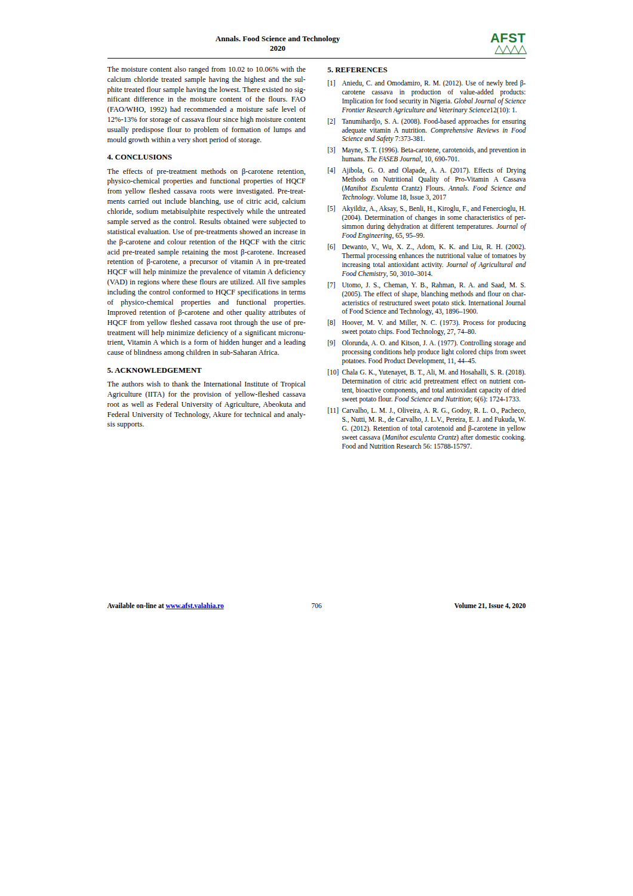Annals. Food Science and Technology
2020
AFST △△△△
The moisture content also ranged from 10.02 to 10.06% with the calcium chloride treated sample having the highest and the sulphite treated flour sample having the lowest. There existed no significant difference in the moisture content of the flours. FAO (FAO/WHO, 1992) had recommended a moisture safe level of 12%-13% for storage of cassava flour since high moisture content usually predispose flour to problem of formation of lumps and mould growth within a very short period of storage.
4. CONCLUSIONS
The effects of pre-treatment methods on β-carotene retention, physico-chemical properties and functional properties of HQCF from yellow fleshed cassava roots were investigated. Pre-treatments carried out include blanching, use of citric acid, calcium chloride, sodium metabisulphite respectively while the untreated sample served as the control. Results obtained were subjected to statistical evaluation. Use of pre-treatments showed an increase in the β-carotene and colour retention of the HQCF with the citric acid pre-treated sample retaining the most β-carotene. Increased retention of β-carotene, a precursor of vitamin A in pre-treated HQCF will help minimize the prevalence of vitamin A deficiency (VAD) in regions where these flours are utilized. All five samples including the control conformed to HQCF specifications in terms of physico-chemical properties and functional properties. Improved retention of β-carotene and other quality attributes of HQCF from yellow fleshed cassava root through the use of pre-treatment will help minimize deficiency of a significant micronutrient, Vitamin A which is a form of hidden hunger and a leading cause of blindness among children in sub-Saharan Africa.
5. ACKNOWLEDGEMENT
The authors wish to thank the International Institute of Tropical Agriculture (IITA) for the provision of yellow-fleshed cassava root as well as Federal University of Agriculture, Abeokuta and Federal University of Technology, Akure for technical and analysis supports.
5. REFERENCES
[1] Aniedu, C. and Omodamiro, R. M. (2012). Use of newly bred β-carotene cassava in production of value-added products: Implication for food security in Nigeria. Global Journal of Science Frontier Research Agriculture and Veterinary Science12(10): 1.
[2] Tanumihardjo, S. A. (2008). Food-based approaches for ensuring adequate vitamin A nutrition. Comprehensive Reviews in Food Science and Safety 7:373-381.
[3] Mayne, S. T. (1996). Beta-carotene, carotenoids, and prevention in humans. The FASEB Journal, 10, 690-701.
[4] Ajibola, G. O. and Olapade, A. A. (2017). Effects of Drying Methods on Nutritional Quality of Pro-Vitamin A Cassava (Manihot Esculenta Crantz) Flours. Annals. Food Science and Technology. Volume 18, Issue 3, 2017
[5] Akyildiz, A., Aksay, S., Benli, H., Kiroglu, F., and Fenercioglu, H. (2004). Determination of changes in some characteristics of persimmon during dehydration at different temperatures. Journal of Food Engineering, 65, 95–99.
[6] Dewanto, V., Wu, X. Z., Adom, K. K. and Liu, R. H. (2002). Thermal processing enhances the nutritional value of tomatoes by increasing total antioxidant activity. Journal of Agricultural and Food Chemistry, 50, 3010–3014.
[7] Utomo, J. S., Cheman, Y. B., Rahman, R. A. and Saad, M. S. (2005). The effect of shape, blanching methods and flour on characteristics of restructured sweet potato stick. International Journal of Food Science and Technology, 43, 1896–1900.
[8] Hoover, M. V. and Miller, N. C. (1973). Process for producing sweet potato chips. Food Technology, 27, 74–80.
[9] Olorunda, A. O. and Kitson, J. A. (1977). Controlling storage and processing conditions help produce light colored chips from sweet potatoes. Food Product Development, 11, 44–45.
[10] Chala G. K., Yutenayet, B. T., Ali, M. and Hosahalli, S. R. (2018). Determination of citric acid pretreatment effect on nutrient content, bioactive components, and total antioxidant capacity of dried sweet potato flour. Food Science and Nutrition; 6(6): 1724-1733.
[11] Carvalho, L. M. J., Oliveira, A. R. G., Godoy, R. L. O., Pacheco, S., Nutti, M. R., de Carvalho, J. L.V., Pereira, E. J. and Fukuda, W. G. (2012). Retention of total carotenoid and β-carotene in yellow sweet cassava (Manihot esculenta Crantz) after domestic cooking. Food and Nutrition Research 56: 15788-15797.
Available on-line at www.afst.valahia.ro
706
Volume 21, Issue 4, 2020